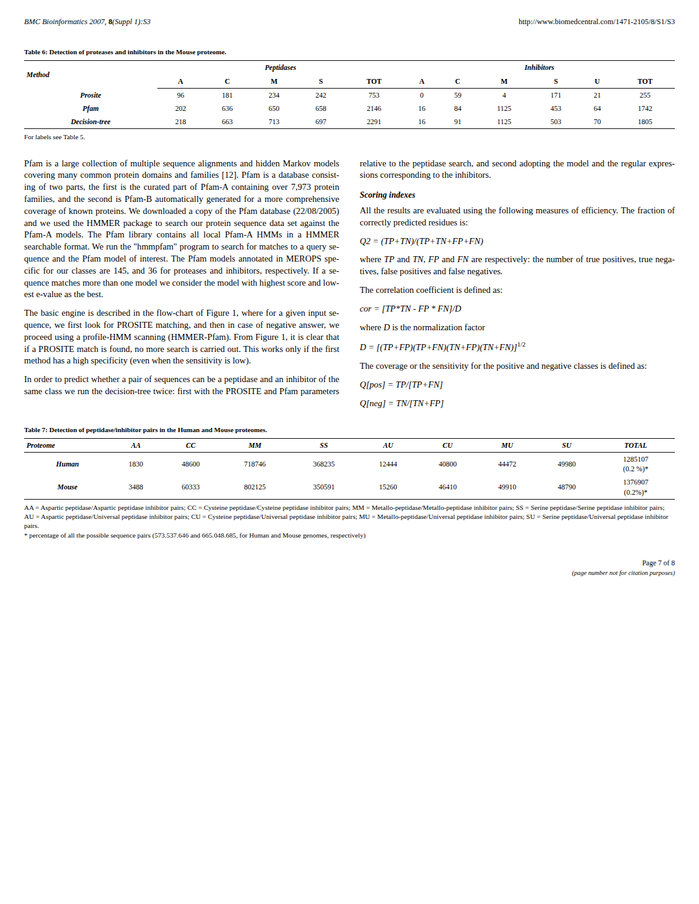BMC Bioinformatics 2007, 8(Suppl 1):S3
http://www.biomedcentral.com/1471-2105/8/S1/S3
Table 6: Detection of proteases and inhibitors in the Mouse proteome.
| Method | Peptidases | Inhibitors |
| --- | --- | --- |
| A | C | M | S | TOT | A | C | M | S | U | TOT |
| Prosite | 96 | 181 | 234 | 242 | 753 | 0 | 59 | 4 | 171 | 21 | 255 |
| Pfam | 202 | 636 | 650 | 658 | 2146 | 16 | 84 | 1125 | 453 | 64 | 1742 |
| Decision-tree | 218 | 663 | 713 | 697 | 2291 | 16 | 91 | 1125 | 503 | 70 | 1805 |
For labels see Table 5.
Pfam is a large collection of multiple sequence alignments and hidden Markov models covering many common protein domains and families [12]. Pfam is a database consisting of two parts, the first is the curated part of Pfam-A containing over 7,973 protein families, and the second is Pfam-B automatically generated for a more comprehensive coverage of known proteins. We downloaded a copy of the Pfam database (22/08/2005) and we used the HMMER package to search our protein sequence data set against the Pfam-A models. The Pfam library contains all local Pfam-A HMMs in a HMMER searchable format. We run the "hmmpfam" program to search for matches to a query sequence and the Pfam model of interest. The Pfam models annotated in MEROPS specific for our classes are 145, and 36 for proteases and inhibitors, respectively. If a sequence matches more than one model we consider the model with highest score and lowest e-value as the best.
The basic engine is described in the flow-chart of Figure 1, where for a given input sequence, we first look for PROSITE matching, and then in case of negative answer, we proceed using a profile-HMM scanning (HMMER-Pfam). From Figure 1, it is clear that if a PROSITE match is found, no more search is carried out. This works only if the first method has a high specificity (even when the sensitivity is low).
In order to predict whether a pair of sequences can be a peptidase and an inhibitor of the same class we run the decision-tree twice: first with the PROSITE and Pfam parameters relative to the peptidase search, and second adopting the model and the regular expressions corresponding to the inhibitors.
Scoring indexes
All the results are evaluated using the following measures of efficiency. The fraction of correctly predicted residues is:
Q2 = (TP+TN)/(TP+TN+FP+FN)
where TP and TN, FP and FN are respectively: the number of true positives, true negatives, false positives and false negatives.
The correlation coefficient is defined as:
cor = [TP*TN - FP * FN]/D
where D is the normalization factor
D = [(TP+FP)(TP+FN)(TN+FP)(TN+FN)]1/2
The coverage or the sensitivity for the positive and negative classes is defined as:
Q[pos] = TP/[TP+FN]
Q[neg] = TN/[TN+FP]
Table 7: Detection of peptidase/inhibitor pairs in the Human and Mouse proteomes.
| Proteome | AA | CC | MM | SS | AU | CU | MU | SU | TOTAL |
| --- | --- | --- | --- | --- | --- | --- | --- | --- | --- |
| Human | 1830 | 48600 | 718746 | 368235 | 12444 | 40800 | 44472 | 49980 | 1285107 (0.2 %)* |
| Mouse | 3488 | 60333 | 802125 | 350591 | 15260 | 46410 | 49910 | 48790 | 1376907 (0.2%)* |
AA = Aspartic peptidase/Aspartic peptidase inhibitor pairs; CC = Cysteine peptidase/Cysteine peptidase inhibitor pairs; MM = Metallo-peptidase/Metallo-peptidase inhibitor pairs; SS = Serine peptidase/Serine peptidase inhibitor pairs; AU = Aspartic peptidase/Universal peptidase inhibitor pairs; CU = Cysteine peptidase/Universal peptidase inhibitor pairs; MU = Metallo-peptidase/Universal peptidase inhibitor pairs; SU = Serine peptidase/Universal peptidase inhibitor pairs.
* percentage of all the possible sequence pairs (573.537.646 and 665.048.685, for Human and Mouse genomes, respectively)
Page 7 of 8
(page number not for citation purposes)